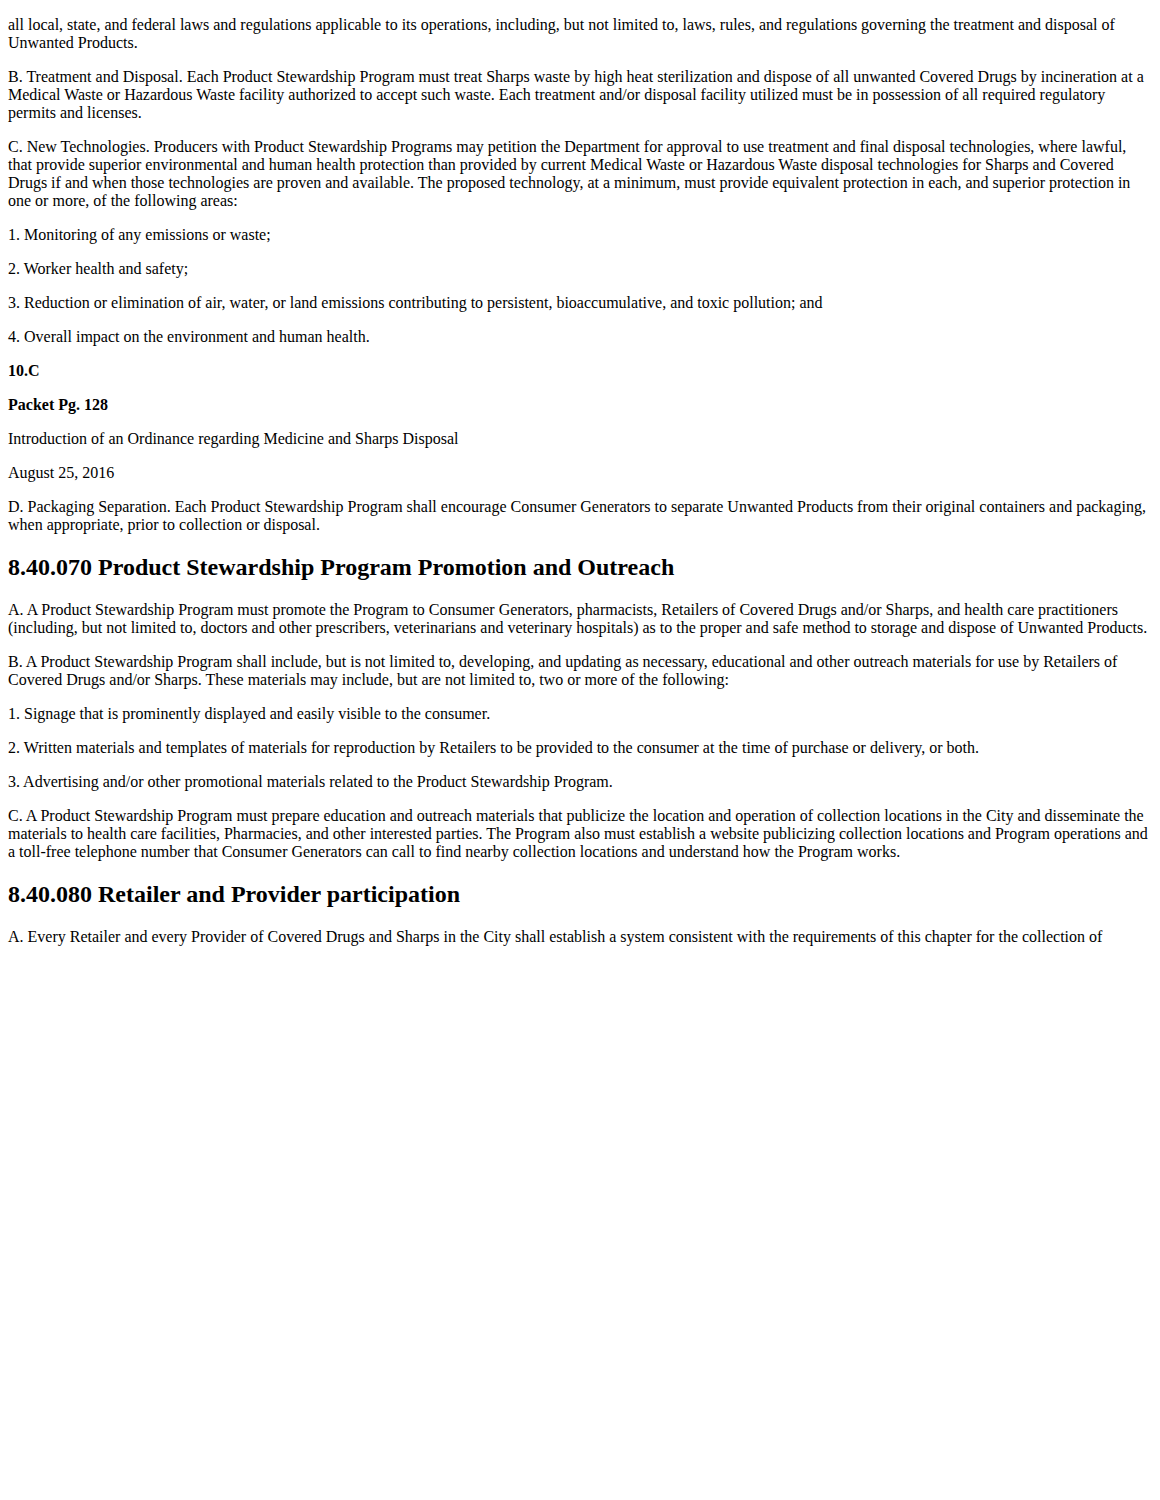all local, state, and federal laws and regulations applicable to its operations, including, but not limited to, laws, rules, and regulations governing the treatment and disposal of Unwanted Products.
B. Treatment and Disposal. Each Product Stewardship Program must treat Sharps waste by high heat sterilization and dispose of all unwanted Covered Drugs by incineration at a Medical Waste or Hazardous Waste facility authorized to accept such waste. Each treatment and/or disposal facility utilized must be in possession of all required regulatory permits and licenses.
C. New Technologies. Producers with Product Stewardship Programs may petition the Department for approval to use treatment and final disposal technologies, where lawful, that provide superior environmental and human health protection than provided by current Medical Waste or Hazardous Waste disposal technologies for Sharps and Covered Drugs if and when those technologies are proven and available. The proposed technology, at a minimum, must provide equivalent protection in each, and superior protection in one or more, of the following areas:
1. Monitoring of any emissions or waste;
2. Worker health and safety;
3. Reduction or elimination of air, water, or land emissions contributing to persistent, bioaccumulative, and toxic pollution; and
4. Overall impact on the environment and human health.
10.C
Packet Pg. 128
Introduction of an Ordinance regarding Medicine and Sharps Disposal
August 25, 2016
D. Packaging Separation. Each Product Stewardship Program shall encourage Consumer Generators to separate Unwanted Products from their original containers and packaging, when appropriate, prior to collection or disposal.
8.40.070 Product Stewardship Program Promotion and Outreach
A. A Product Stewardship Program must promote the Program to Consumer Generators, pharmacists, Retailers of Covered Drugs and/or Sharps, and health care practitioners (including, but not limited to, doctors and other prescribers, veterinarians and veterinary hospitals) as to the proper and safe method to storage and dispose of Unwanted Products.
B. A Product Stewardship Program shall include, but is not limited to, developing, and updating as necessary, educational and other outreach materials for use by Retailers of Covered Drugs and/or Sharps. These materials may include, but are not limited to, two or more of the following:
1. Signage that is prominently displayed and easily visible to the consumer.
2. Written materials and templates of materials for reproduction by Retailers to be provided to the consumer at the time of purchase or delivery, or both.
3. Advertising and/or other promotional materials related to the Product Stewardship Program.
C. A Product Stewardship Program must prepare education and outreach materials that publicize the location and operation of collection locations in the City and disseminate the materials to health care facilities, Pharmacies, and other interested parties. The Program also must establish a website publicizing collection locations and Program operations and a toll-free telephone number that Consumer Generators can call to find nearby collection locations and understand how the Program works.
8.40.080 Retailer and Provider participation
A. Every Retailer and every Provider of Covered Drugs and Sharps in the City shall establish a system consistent with the requirements of this chapter for the collection of